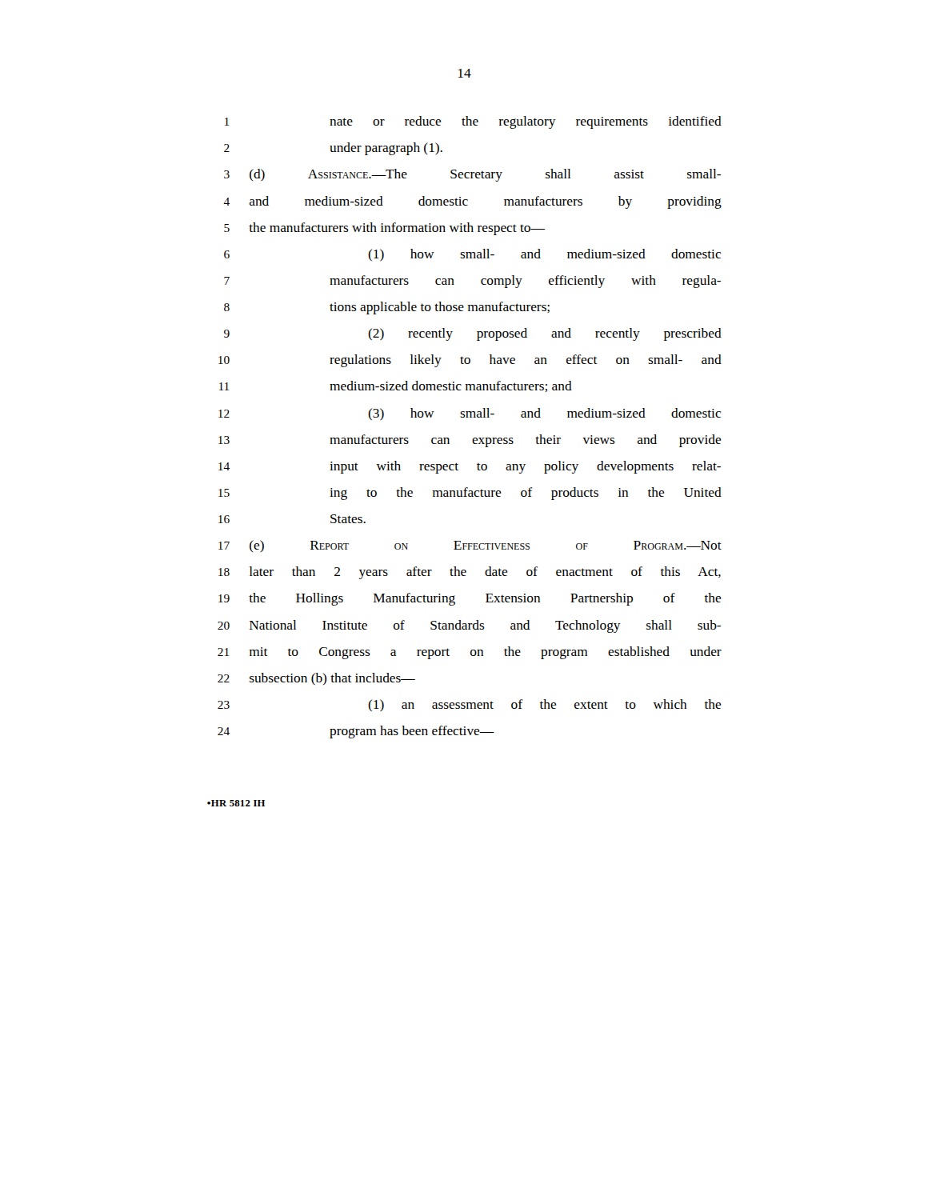14
nate or reduce the regulatory requirements identified
under paragraph (1).
(d) Assistance.—The Secretary shall assist small-
and medium-sized domestic manufacturers by providing
the manufacturers with information with respect to—
(1) how small- and medium-sized domestic
manufacturers can comply efficiently with regula-
tions applicable to those manufacturers;
(2) recently proposed and recently prescribed
regulations likely to have an effect on small- and
medium-sized domestic manufacturers; and
(3) how small- and medium-sized domestic
manufacturers can express their views and provide
input with respect to any policy developments relat-
ing to the manufacture of products in the United
States.
(e) Report on Effectiveness of Program.—Not
later than 2 years after the date of enactment of this Act,
the Hollings Manufacturing Extension Partnership of the
National Institute of Standards and Technology shall sub-
mit to Congress a report on the program established under
subsection (b) that includes—
(1) an assessment of the extent to which the
program has been effective—
•HR 5812 IH